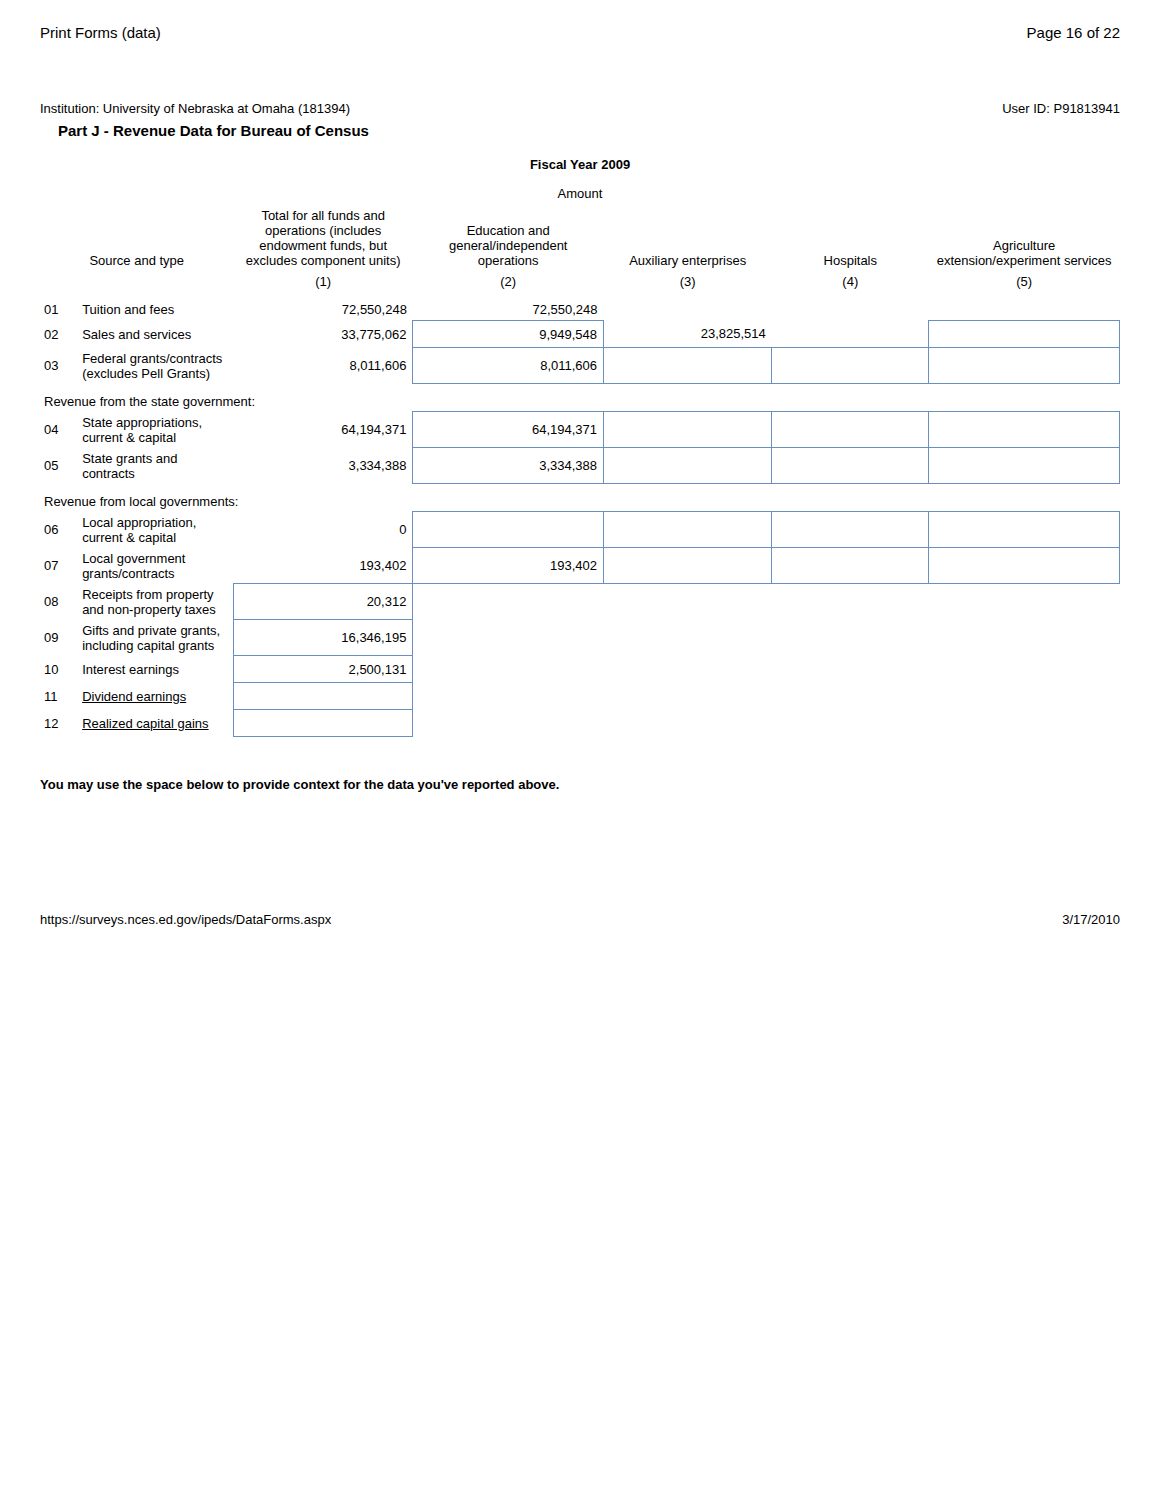Print Forms (data)
Page 16 of 22
Institution: University of Nebraska at Omaha (181394)
User ID: P91813941
Part J - Revenue Data for Bureau of Census
Fiscal Year 2009
Amount
| Source and type | Total for all funds and operations (includes endowment funds, but excludes component units) | Education and general/independent operations | Auxiliary enterprises | Hospitals | Agriculture extension/experiment services |
| --- | --- | --- | --- | --- | --- |
| | (1) | (2) | (3) | (4) | (5) |
| 01 | Tuition and fees | 72,550,248 | 72,550,248 | | | |
| 02 | Sales and services | 33,775,062 | 9,949,548 | 23,825,514 | | |
| 03 | Federal grants/contracts (excludes Pell Grants) | 8,011,606 | 8,011,606 | | | |
| Revenue from the state government: |
| 04 | State appropriations, current & capital | 64,194,371 | 64,194,371 | | | |
| 05 | State grants and contracts | 3,334,388 | 3,334,388 | | | |
| Revenue from local governments: |
| 06 | Local appropriation, current & capital | 0 | | | | |
| 07 | Local government grants/contracts | 193,402 | 193,402 | | | |
| 08 | Receipts from property and non-property taxes | 20,312 | | | | |
| 09 | Gifts and private grants, including capital grants | 16,346,195 | | | | |
| 10 | Interest earnings | 2,500,131 | | | | |
| 11 | Dividend earnings | | | | | |
| 12 | Realized capital gains | | | | | |
You may use the space below to provide context for the data you've reported above.
https://surveys.nces.ed.gov/ipeds/DataForms.aspx
3/17/2010